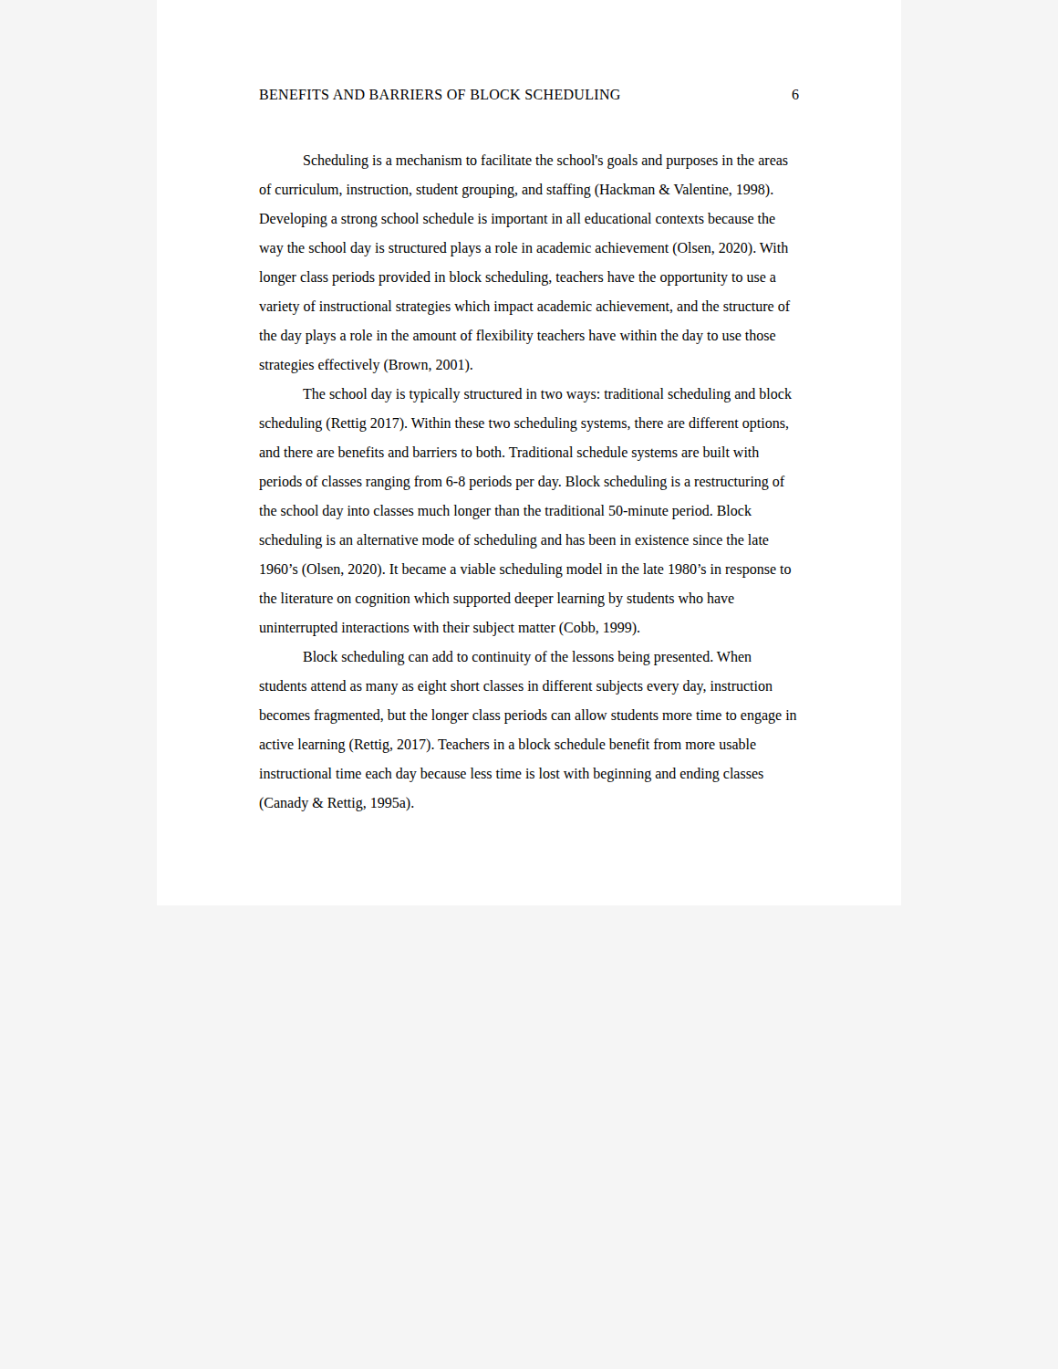Benefits and Barriers of Block Scheduling 6
Scheduling is a mechanism to facilitate the school's goals and purposes in the areas of curriculum, instruction, student grouping, and staffing (Hackman & Valentine, 1998). Developing a strong school schedule is important in all educational contexts because the way the school day is structured plays a role in academic achievement (Olsen, 2020). With longer class periods provided in block scheduling, teachers have the opportunity to use a variety of instructional strategies which impact academic achievement, and the structure of the day plays a role in the amount of flexibility teachers have within the day to use those strategies effectively (Brown, 2001).
The school day is typically structured in two ways: traditional scheduling and block scheduling (Rettig 2017). Within these two scheduling systems, there are different options, and there are benefits and barriers to both. Traditional schedule systems are built with periods of classes ranging from 6-8 periods per day. Block scheduling is a restructuring of the school day into classes much longer than the traditional 50-minute period. Block scheduling is an alternative mode of scheduling and has been in existence since the late 1960’s (Olsen, 2020). It became a viable scheduling model in the late 1980’s in response to the literature on cognition which supported deeper learning by students who have uninterrupted interactions with their subject matter (Cobb, 1999).
Block scheduling can add to continuity of the lessons being presented. When students attend as many as eight short classes in different subjects every day, instruction becomes fragmented, but the longer class periods can allow students more time to engage in active learning (Rettig, 2017). Teachers in a block schedule benefit from more usable instructional time each day because less time is lost with beginning and ending classes (Canady & Rettig, 1995a).